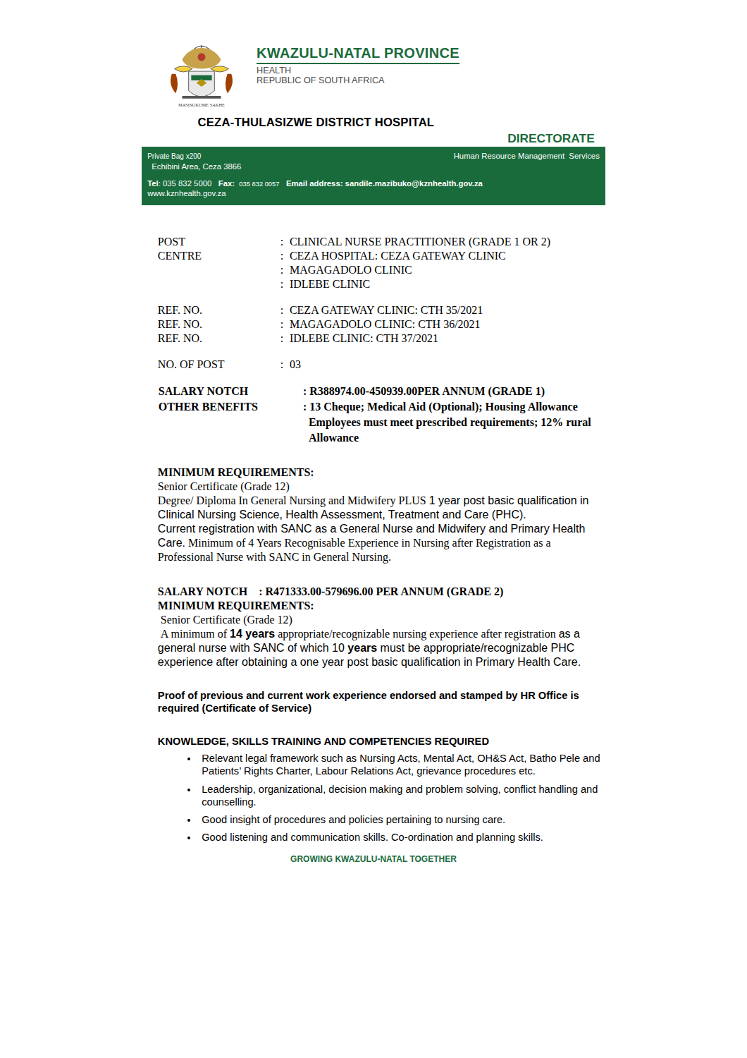KWAZULU-NATAL PROVINCE
HEALTH
REPUBLIC OF SOUTH AFRICA
CEZA-THULASIZWE DISTRICT HOSPITAL
DIRECTORATE
Human Resource Management Services
Private Bag x200
Echibini Area, Ceza 3866
Tel: 035 832 5000 Fax: 035 832 0057 Email address: sandile.mazibuko@kznhealth.gov.za
www.kznhealth.gov.za
| POST | : | CLINICAL NURSE PRACTITIONER (GRADE 1 OR 2) |
| CENTRE | : | CEZA HOSPITAL: CEZA GATEWAY CLINIC |
| | : | MAGAGADOLO CLINIC |
| | : | IDLEBE CLINIC |
| REF. NO. | : | CEZA GATEWAY CLINIC: CTH 35/2021 |
| REF. NO. | : | MAGAGADOLO CLINIC: CTH 36/2021 |
| REF. NO. | : | IDLEBE CLINIC: CTH 37/2021 |
| NO. OF POST | : | 03 |
| SALARY NOTCH | : R388974.00-450939.00PER ANNUM (GRADE 1) |
| OTHER BENEFITS | : 13 Cheque; Medical Aid (Optional); Housing Allowance |
| | Employees must meet prescribed requirements; 12% rural |
| | Allowance |
MINIMUM REQUIREMENTS:
Senior Certificate (Grade 12)
Degree/ Diploma In General Nursing and Midwifery PLUS 1 year post basic qualification in Clinical Nursing Science, Health Assessment, Treatment and Care (PHC).
Current registration with SANC as a General Nurse and Midwifery and Primary Health Care. Minimum of 4 Years Recognisable Experience in Nursing after Registration as a Professional Nurse with SANC in General Nursing.
SALARY NOTCH : R471333.00-579696.00 PER ANNUM (GRADE 2)
MINIMUM REQUIREMENTS:
Senior Certificate (Grade 12)
A minimum of 14 years appropriate/recognizable nursing experience after registration as a general nurse with SANC of which 10 years must be appropriate/recognizable PHC experience after obtaining a one year post basic qualification in Primary Health Care.
Proof of previous and current work experience endorsed and stamped by HR Office is required (Certificate of Service)
KNOWLEDGE, SKILLS TRAINING AND COMPETENCIES REQUIRED
Relevant legal framework such as Nursing Acts, Mental Act, OH&S Act, Batho Pele and Patients’ Rights Charter, Labour Relations Act, grievance procedures etc.
Leadership, organizational, decision making and problem solving, conflict handling and counselling.
Good insight of procedures and policies pertaining to nursing care.
Good listening and communication skills. Co-ordination and planning skills.
GROWING KWAZULU-NATAL TOGETHER